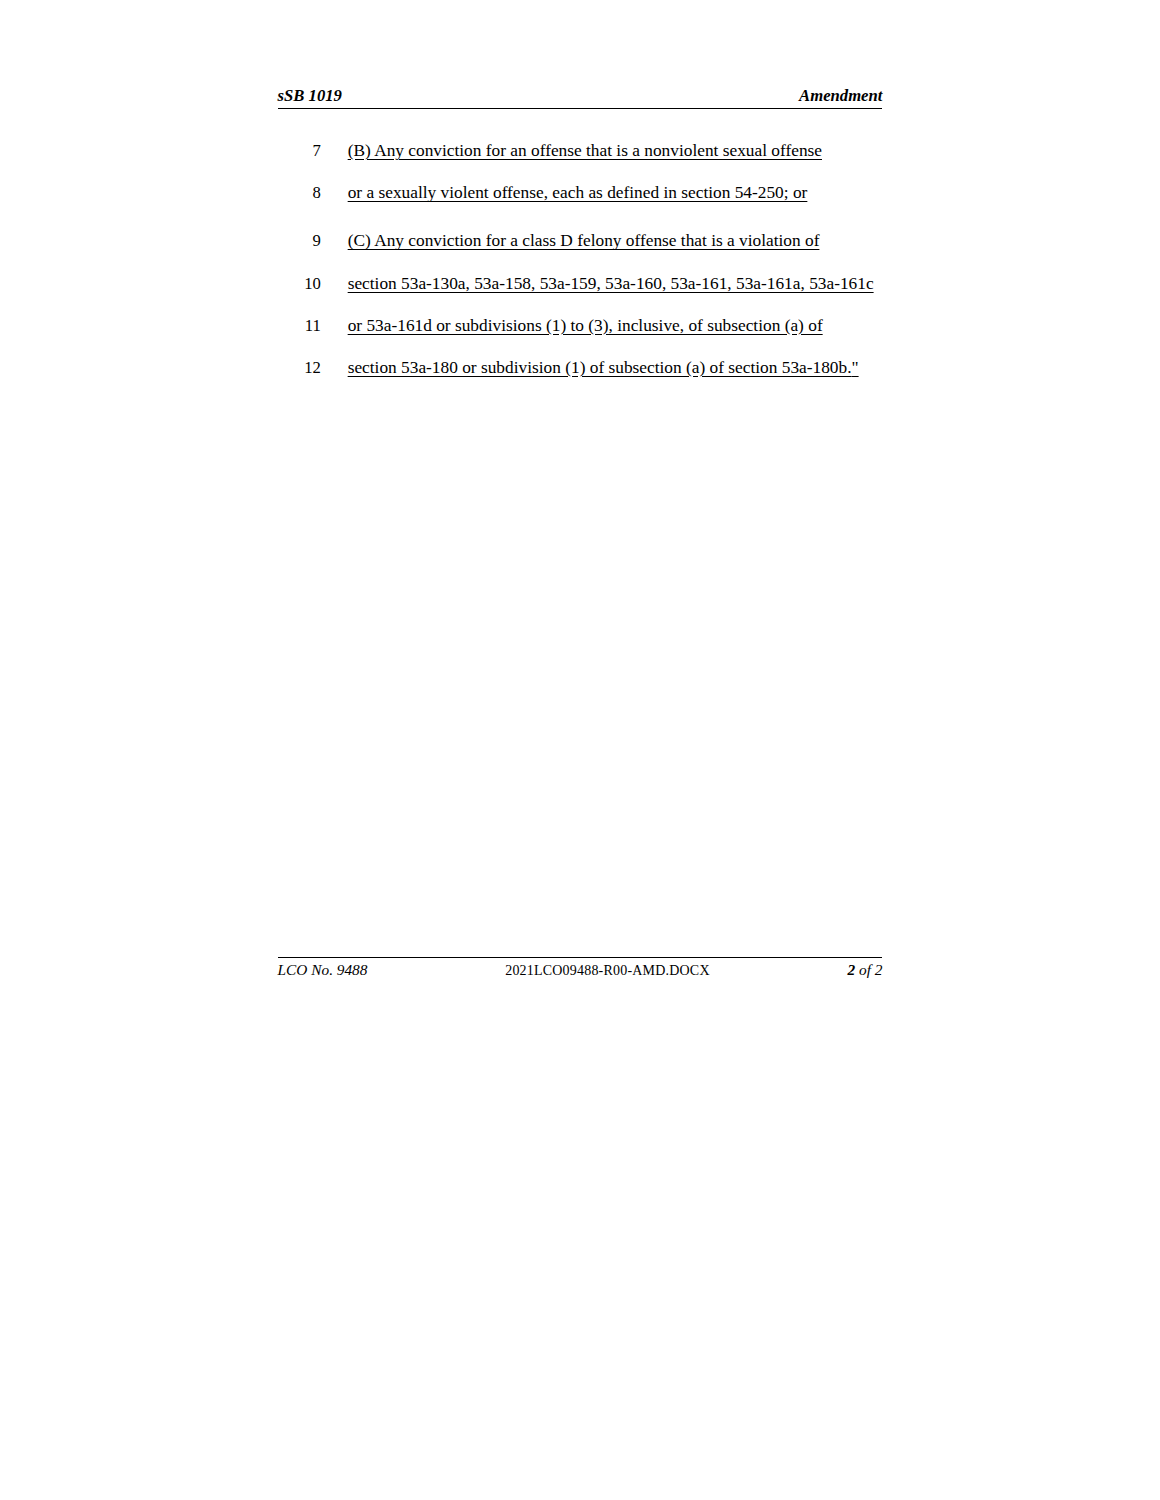sSB 1019 Amendment
7 (B) Any conviction for an offense that is a nonviolent sexual offense
8 or a sexually violent offense, each as defined in section 54-250; or
9 (C) Any conviction for a class D felony offense that is a violation of
10 section 53a-130a, 53a-158, 53a-159, 53a-160, 53a-161, 53a-161a, 53a-161c
11 or 53a-161d or subdivisions (1) to (3), inclusive, of subsection (a) of
12 section 53a-180 or subdivision (1) of subsection (a) of section 53a-180b."
LCO No. 9488 2021LCO09488-R00-AMD.DOCX 2 of 2